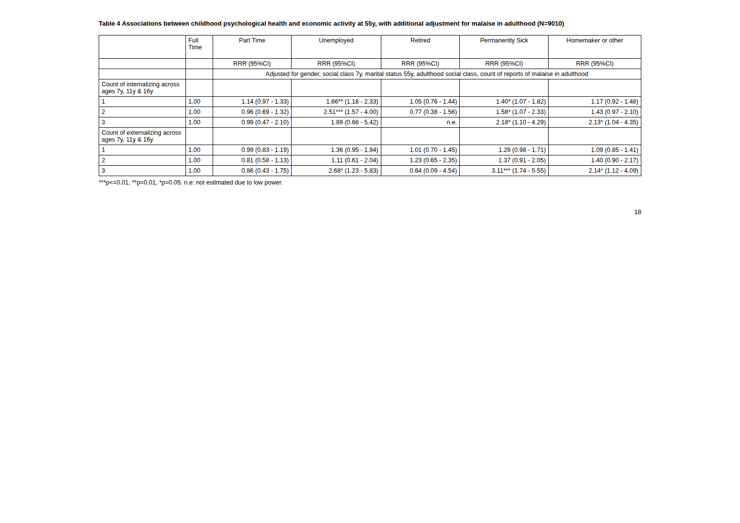Table 4 Associations between childhood psychological health and economic activity at 55y, with additional adjustment for malaise in adulthood (N=9010)
| | Full Time | Part Time | Unemployed | Retired | Permanently Sick | Homemaker or other |
| | | RRR (95%CI) | RRR (95%CI) | RRR (95%CI) | RRR (95%CI) | RRR (95%CI) |
| | | Adjusted for gender, social class 7y, marital status 55y, adulthood social class, count of reports of malaise in adulthood |
| Count of internalizing across ages 7y, 11y & 16y | | | | | | |
| 1 | 1.00 | 1.14 (0.97 - 1.33) | 1.66** (1.18 - 2.33) | 1.05 (0.76 - 1.44) | 1.40* (1.07 - 1.82) | 1.17 (0.92 - 1.48) |
| 2 | 1.00 | 0.96 (0.69 - 1.32) | 2.51*** (1.57 - 4.00) | 0.77 (0.38 - 1.56) | 1.58* (1.07 - 2.33) | 1.43 (0.97 - 2.10) |
| 3 | 1.00 | 0.99 (0.47 - 2.10) | 1.89 (0.66 - 5.42) | n.e. | 2.18* (1.10 - 4.29) | 2.13* (1.04 - 4.35) |
| Count of externalizing across ages 7y, 11y & 16y | | | | | | |
| 1 | 1.00 | 0.99 (0.83 - 1.19) | 1.36 (0.95 - 1.94) | 1.01 (0.70 - 1.45) | 1.29 (0.98 - 1.71) | 1.09 (0.85 - 1.41) |
| 2 | 1.00 | 0.81 (0.58 - 1.13) | 1.11 (0.61 - 2.04) | 1.23 (0.65 - 2.35) | 1.37 (0.91 - 2.05) | 1.40 (0.90 - 2.17) |
| 3 | 1.00 | 0.86 (0.43 - 1.75) | 2.68* (1.23 - 5.83) | 0.64 (0.09 - 4.54) | 3.11*** (1.74 - 5.55) | 2.14* (1.12 - 4.09) |
***p<=0.01, **p=0.01, *p=0.05. n.e: not estimated due to low power.
18